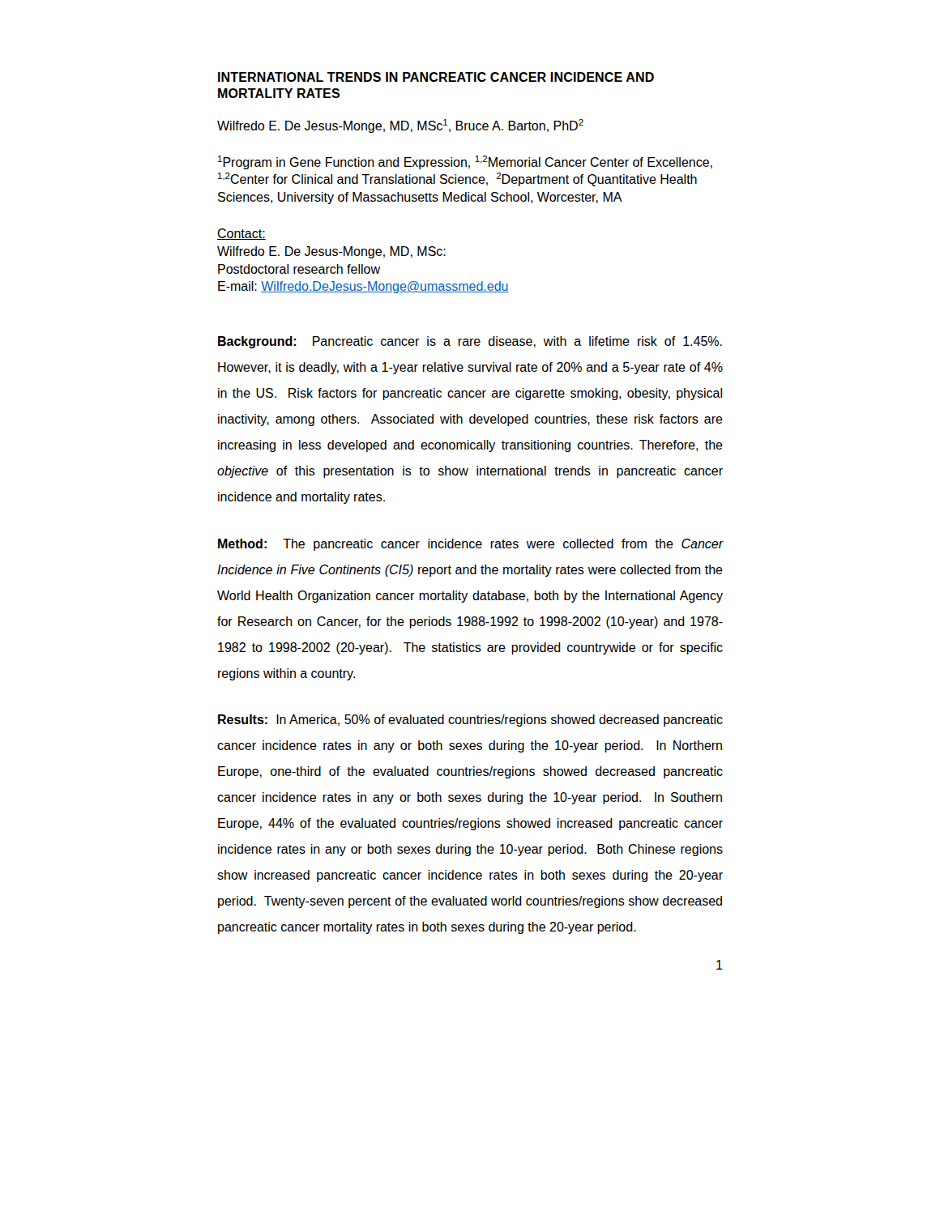INTERNATIONAL TRENDS IN PANCREATIC CANCER INCIDENCE AND MORTALITY RATES
Wilfredo E. De Jesus-Monge, MD, MSc1, Bruce A. Barton, PhD2
1Program in Gene Function and Expression, 1,2Memorial Cancer Center of Excellence, 1,2Center for Clinical and Translational Science, 2Department of Quantitative Health Sciences, University of Massachusetts Medical School, Worcester, MA
Contact:
Wilfredo E. De Jesus-Monge, MD, MSc:
Postdoctoral research fellow
E-mail: Wilfredo.DeJesus-Monge@umassmed.edu
Background: Pancreatic cancer is a rare disease, with a lifetime risk of 1.45%. However, it is deadly, with a 1-year relative survival rate of 20% and a 5-year rate of 4% in the US. Risk factors for pancreatic cancer are cigarette smoking, obesity, physical inactivity, among others. Associated with developed countries, these risk factors are increasing in less developed and economically transitioning countries. Therefore, the objective of this presentation is to show international trends in pancreatic cancer incidence and mortality rates.
Method: The pancreatic cancer incidence rates were collected from the Cancer Incidence in Five Continents (CI5) report and the mortality rates were collected from the World Health Organization cancer mortality database, both by the International Agency for Research on Cancer, for the periods 1988-1992 to 1998-2002 (10-year) and 1978-1982 to 1998-2002 (20-year). The statistics are provided countrywide or for specific regions within a country.
Results: In America, 50% of evaluated countries/regions showed decreased pancreatic cancer incidence rates in any or both sexes during the 10-year period. In Northern Europe, one-third of the evaluated countries/regions showed decreased pancreatic cancer incidence rates in any or both sexes during the 10-year period. In Southern Europe, 44% of the evaluated countries/regions showed increased pancreatic cancer incidence rates in any or both sexes during the 10-year period. Both Chinese regions show increased pancreatic cancer incidence rates in both sexes during the 20-year period. Twenty-seven percent of the evaluated world countries/regions show decreased pancreatic cancer mortality rates in both sexes during the 20-year period.
1